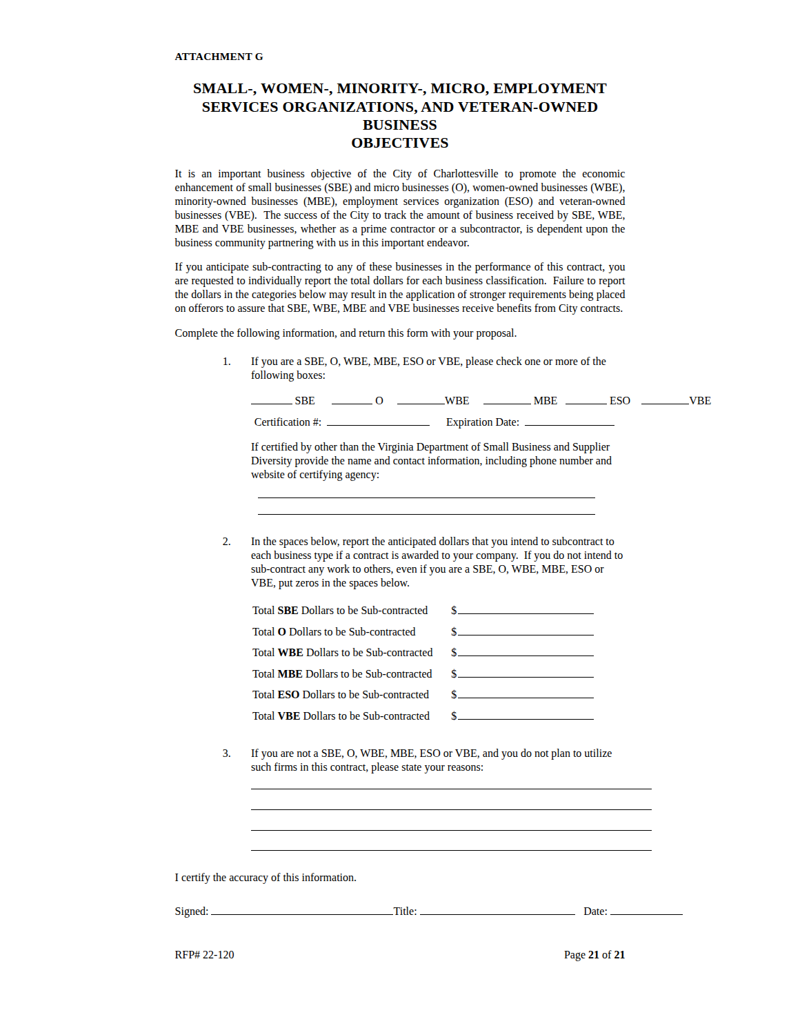ATTACHMENT G
SMALL-, WOMEN-, MINORITY-, MICRO, EMPLOYMENT
SERVICES ORGANIZATIONS, AND VETERAN-OWNED BUSINESS
OBJECTIVES
It is an important business objective of the City of Charlottesville to promote the economic enhancement of small businesses (SBE) and micro businesses (O), women-owned businesses (WBE), minority-owned businesses (MBE), employment services organization (ESO) and veteran-owned businesses (VBE). The success of the City to track the amount of business received by SBE, WBE, MBE and VBE businesses, whether as a prime contractor or a subcontractor, is dependent upon the business community partnering with us in this important endeavor.
If you anticipate sub-contracting to any of these businesses in the performance of this contract, you are requested to individually report the total dollars for each business classification. Failure to report the dollars in the categories below may result in the application of stronger requirements being placed on offerors to assure that SBE, WBE, MBE and VBE businesses receive benefits from City contracts.
Complete the following information, and return this form with your proposal.
If you are a SBE, O, WBE, MBE, ESO or VBE, please check one or more of the following boxes:
SBE O WBE MBE ESO VBE
Certification #: Expiration Date:
If certified by other than the Virginia Department of Small Business and Supplier Diversity provide the name and contact information, including phone number and website of certifying agency:
In the spaces below, report the anticipated dollars that you intend to subcontract to each business type if a contract is awarded to your company. If you do not intend to sub-contract any work to others, even if you are a SBE, O, WBE, MBE, ESO or VBE, put zeros in the spaces below.
| Total SBE Dollars to be Sub-contracted | $ |
| Total O Dollars to be Sub-contracted | $ |
| Total WBE Dollars to be Sub-contracted | $ |
| Total MBE Dollars to be Sub-contracted | $ |
| Total ESO Dollars to be Sub-contracted | $ |
| Total VBE Dollars to be Sub-contracted | $ |
If you are not a SBE, O, WBE, MBE, ESO or VBE, and you do not plan to utilize such firms in this contract, please state your reasons:
I certify the accuracy of this information.
Signed: Title: Date:
RFP# 22-120
Page 21 of 21